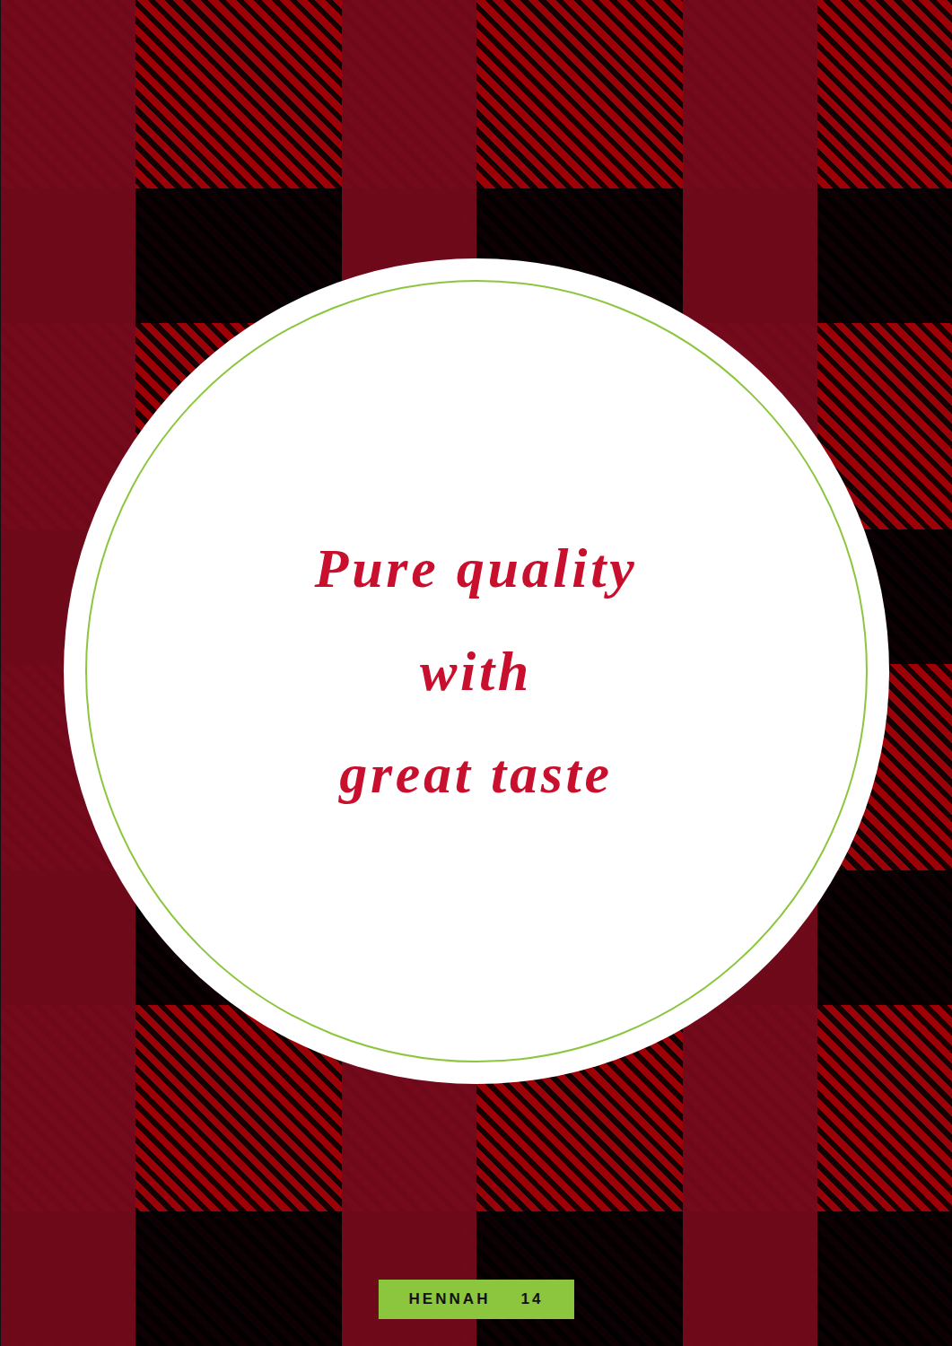Pure quality with great taste
HENNAH 14